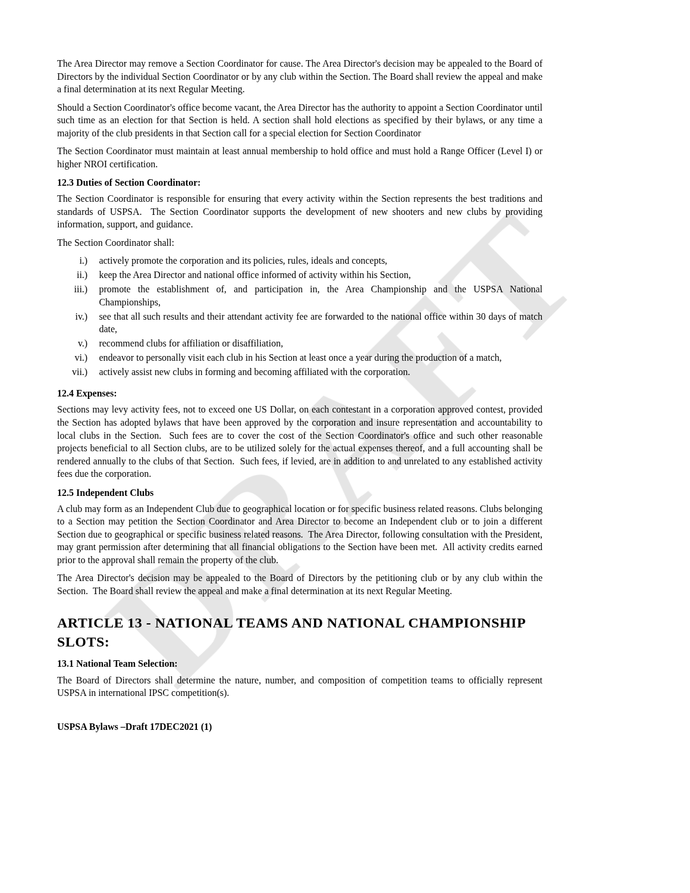DRAFT
The Area Director may remove a Section Coordinator for cause. The Area Director's decision may be appealed to the Board of Directors by the individual Section Coordinator or by any club within the Section. The Board shall review the appeal and make a final determination at its next Regular Meeting.
Should a Section Coordinator's office become vacant, the Area Director has the authority to appoint a Section Coordinator until such time as an election for that Section is held. A section shall hold elections as specified by their bylaws, or any time a majority of the club presidents in that Section call for a special election for Section Coordinator
The Section Coordinator must maintain at least annual membership to hold office and must hold a Range Officer (Level I) or higher NROI certification.
12.3 Duties of Section Coordinator:
The Section Coordinator is responsible for ensuring that every activity within the Section represents the best traditions and standards of USPSA. The Section Coordinator supports the development of new shooters and new clubs by providing information, support, and guidance.
The Section Coordinator shall:
i.) actively promote the corporation and its policies, rules, ideals and concepts,
ii.) keep the Area Director and national office informed of activity within his Section,
iii.) promote the establishment of, and participation in, the Area Championship and the USPSA National Championships,
iv.) see that all such results and their attendant activity fee are forwarded to the national office within 30 days of match date,
v.) recommend clubs for affiliation or disaffiliation,
vi.) endeavor to personally visit each club in his Section at least once a year during the production of a match,
vii.) actively assist new clubs in forming and becoming affiliated with the corporation.
12.4 Expenses:
Sections may levy activity fees, not to exceed one US Dollar, on each contestant in a corporation approved contest, provided the Section has adopted bylaws that have been approved by the corporation and insure representation and accountability to local clubs in the Section. Such fees are to cover the cost of the Section Coordinator's office and such other reasonable projects beneficial to all Section clubs, are to be utilized solely for the actual expenses thereof, and a full accounting shall be rendered annually to the clubs of that Section. Such fees, if levied, are in addition to and unrelated to any established activity fees due the corporation.
12.5 Independent Clubs
A club may form as an Independent Club due to geographical location or for specific business related reasons. Clubs belonging to a Section may petition the Section Coordinator and Area Director to become an Independent club or to join a different Section due to geographical or specific business related reasons. The Area Director, following consultation with the President, may grant permission after determining that all financial obligations to the Section have been met. All activity credits earned prior to the approval shall remain the property of the club.
The Area Director's decision may be appealed to the Board of Directors by the petitioning club or by any club within the Section. The Board shall review the appeal and make a final determination at its next Regular Meeting.
ARTICLE 13 - NATIONAL TEAMS AND NATIONAL CHAMPIONSHIP SLOTS:
13.1 National Team Selection:
The Board of Directors shall determine the nature, number, and composition of competition teams to officially represent USPSA in international IPSC competition(s).
USPSA Bylaws –Draft 17DEC2021 (1)